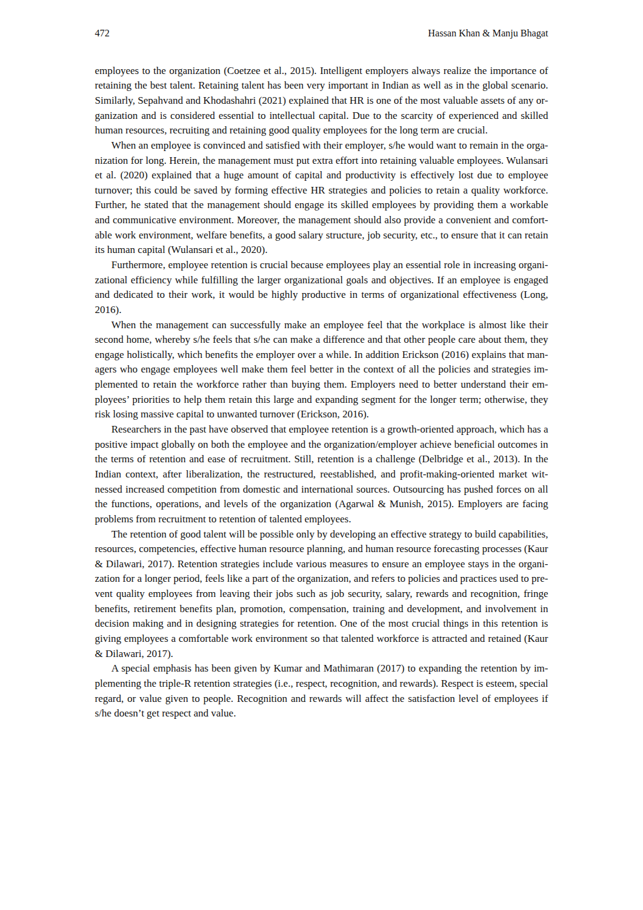472 Hassan Khan & Manju Bhagat
employees to the organization (Coetzee et al., 2015). Intelligent employers always realize the importance of retaining the best talent. Retaining talent has been very important in Indian as well as in the global scenario. Similarly, Sepahvand and Khodashahri (2021) explained that HR is one of the most valuable assets of any organization and is considered essential to intellectual capital. Due to the scarcity of experienced and skilled human resources, recruiting and retaining good quality employees for the long term are crucial.
When an employee is convinced and satisfied with their employer, s/he would want to remain in the organization for long. Herein, the management must put extra effort into retaining valuable employees. Wulansari et al. (2020) explained that a huge amount of capital and productivity is effectively lost due to employee turnover; this could be saved by forming effective HR strategies and policies to retain a quality workforce. Further, he stated that the management should engage its skilled employees by providing them a workable and communicative environment. Moreover, the management should also provide a convenient and comfortable work environment, welfare benefits, a good salary structure, job security, etc., to ensure that it can retain its human capital (Wulansari et al., 2020).
Furthermore, employee retention is crucial because employees play an essential role in increasing organizational efficiency while fulfilling the larger organizational goals and objectives. If an employee is engaged and dedicated to their work, it would be highly productive in terms of organizational effectiveness (Long, 2016).
When the management can successfully make an employee feel that the workplace is almost like their second home, whereby s/he feels that s/he can make a difference and that other people care about them, they engage holistically, which benefits the employer over a while. In addition Erickson (2016) explains that managers who engage employees well make them feel better in the context of all the policies and strategies implemented to retain the workforce rather than buying them. Employers need to better understand their employees’ priorities to help them retain this large and expanding segment for the longer term; otherwise, they risk losing massive capital to unwanted turnover (Erickson, 2016).
Researchers in the past have observed that employee retention is a growth-oriented approach, which has a positive impact globally on both the employee and the organization/employer achieve beneficial outcomes in the terms of retention and ease of recruitment. Still, retention is a challenge (Delbridge et al., 2013). In the Indian context, after liberalization, the restructured, reestablished, and profit-making-oriented market witnessed increased competition from domestic and international sources. Outsourcing has pushed forces on all the functions, operations, and levels of the organization (Agarwal & Munish, 2015). Employers are facing problems from recruitment to retention of talented employees.
The retention of good talent will be possible only by developing an effective strategy to build capabilities, resources, competencies, effective human resource planning, and human resource forecasting processes (Kaur & Dilawari, 2017). Retention strategies include various measures to ensure an employee stays in the organization for a longer period, feels like a part of the organization, and refers to policies and practices used to prevent quality employees from leaving their jobs such as job security, salary, rewards and recognition, fringe benefits, retirement benefits plan, promotion, compensation, training and development, and involvement in decision making and in designing strategies for retention. One of the most crucial things in this retention is giving employees a comfortable work environment so that talented workforce is attracted and retained (Kaur & Dilawari, 2017).
A special emphasis has been given by Kumar and Mathimaran (2017) to expanding the retention by implementing the triple-R retention strategies (i.e., respect, recognition, and rewards). Respect is esteem, special regard, or value given to people. Recognition and rewards will affect the satisfaction level of employees if s/he doesn’t get respect and value.